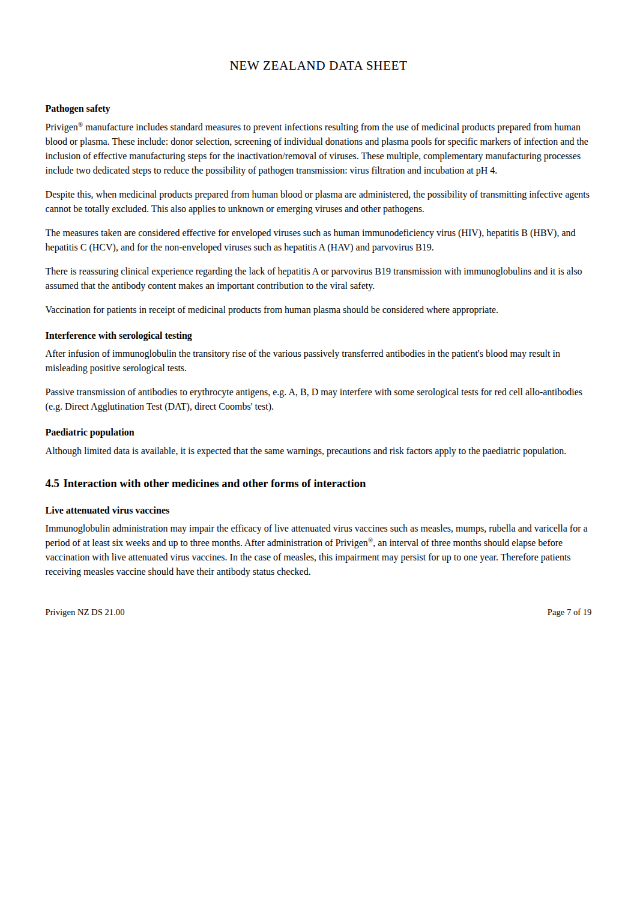NEW ZEALAND DATA SHEET
Pathogen safety
Privigen® manufacture includes standard measures to prevent infections resulting from the use of medicinal products prepared from human blood or plasma. These include: donor selection, screening of individual donations and plasma pools for specific markers of infection and the inclusion of effective manufacturing steps for the inactivation/removal of viruses. These multiple, complementary manufacturing processes include two dedicated steps to reduce the possibility of pathogen transmission: virus filtration and incubation at pH 4.
Despite this, when medicinal products prepared from human blood or plasma are administered, the possibility of transmitting infective agents cannot be totally excluded. This also applies to unknown or emerging viruses and other pathogens.
The measures taken are considered effective for enveloped viruses such as human immunodeficiency virus (HIV), hepatitis B (HBV), and hepatitis C (HCV), and for the non-enveloped viruses such as hepatitis A (HAV) and parvovirus B19.
There is reassuring clinical experience regarding the lack of hepatitis A or parvovirus B19 transmission with immunoglobulins and it is also assumed that the antibody content makes an important contribution to the viral safety.
Vaccination for patients in receipt of medicinal products from human plasma should be considered where appropriate.
Interference with serological testing
After infusion of immunoglobulin the transitory rise of the various passively transferred antibodies in the patient's blood may result in misleading positive serological tests.
Passive transmission of antibodies to erythrocyte antigens, e.g. A, B, D may interfere with some serological tests for red cell allo-antibodies (e.g. Direct Agglutination Test (DAT), direct Coombs' test).
Paediatric population
Although limited data is available, it is expected that the same warnings, precautions and risk factors apply to the paediatric population.
4.5 Interaction with other medicines and other forms of interaction
Live attenuated virus vaccines
Immunoglobulin administration may impair the efficacy of live attenuated virus vaccines such as measles, mumps, rubella and varicella for a period of at least six weeks and up to three months. After administration of Privigen®, an interval of three months should elapse before vaccination with live attenuated virus vaccines. In the case of measles, this impairment may persist for up to one year. Therefore patients receiving measles vaccine should have their antibody status checked.
Privigen NZ DS 21.00 Page 7 of 19